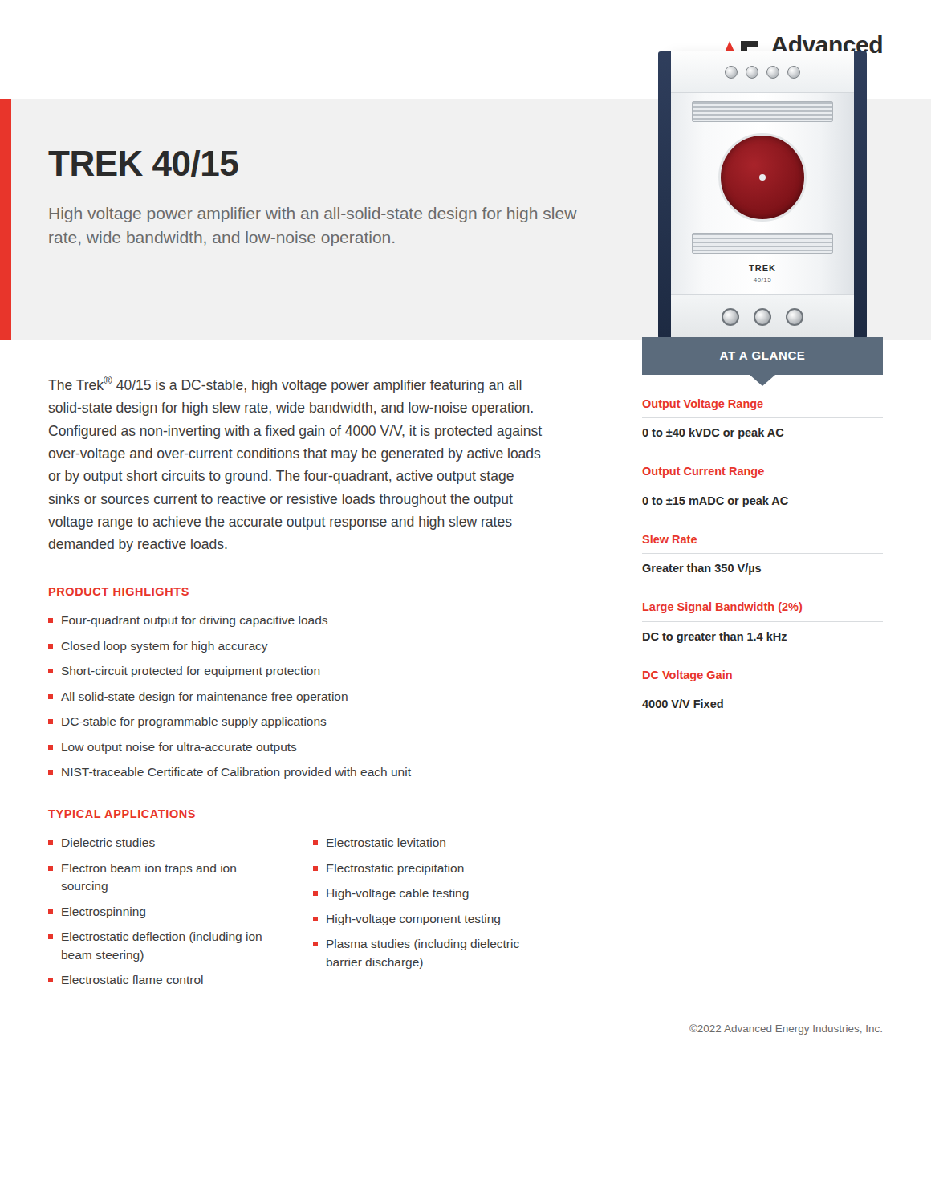Advanced Energy®
TREK 40/15
High voltage power amplifier with an all-solid-state design for high slew rate, wide bandwidth, and low-noise operation.
TREK
40/15
AT A GLANCE
Output Voltage Range
0 to ±40 kVDC or peak AC
Output Current Range
0 to ±15 mADC or peak AC
Slew Rate
Greater than 350 V/µs
Large Signal Bandwidth (2%)
DC to greater than 1.4 kHz
DC Voltage Gain
4000 V/V Fixed
The Trek® 40/15 is a DC-stable, high voltage power amplifier featuring an all solid-state design for high slew rate, wide bandwidth, and low-noise operation. Configured as non-inverting with a fixed gain of 4000 V/V, it is protected against over-voltage and over-current conditions that may be generated by active loads or by output short circuits to ground. The four-quadrant, active output stage sinks or sources current to reactive or resistive loads throughout the output voltage range to achieve the accurate output response and high slew rates demanded by reactive loads.
PRODUCT HIGHLIGHTS
Four-quadrant output for driving capacitive loads
Closed loop system for high accuracy
Short-circuit protected for equipment protection
All solid-state design for maintenance free operation
DC-stable for programmable supply applications
Low output noise for ultra-accurate outputs
NIST-traceable Certificate of Calibration provided with each unit
TYPICAL APPLICATIONS
Dielectric studies
Electron beam ion traps and ion sourcing
Electrospinning
Electrostatic deflection (including ion beam steering)
Electrostatic flame control
Electrostatic levitation
Electrostatic precipitation
High-voltage cable testing
High-voltage component testing
Plasma studies (including dielectric barrier discharge)
©2022 Advanced Energy Industries, Inc.